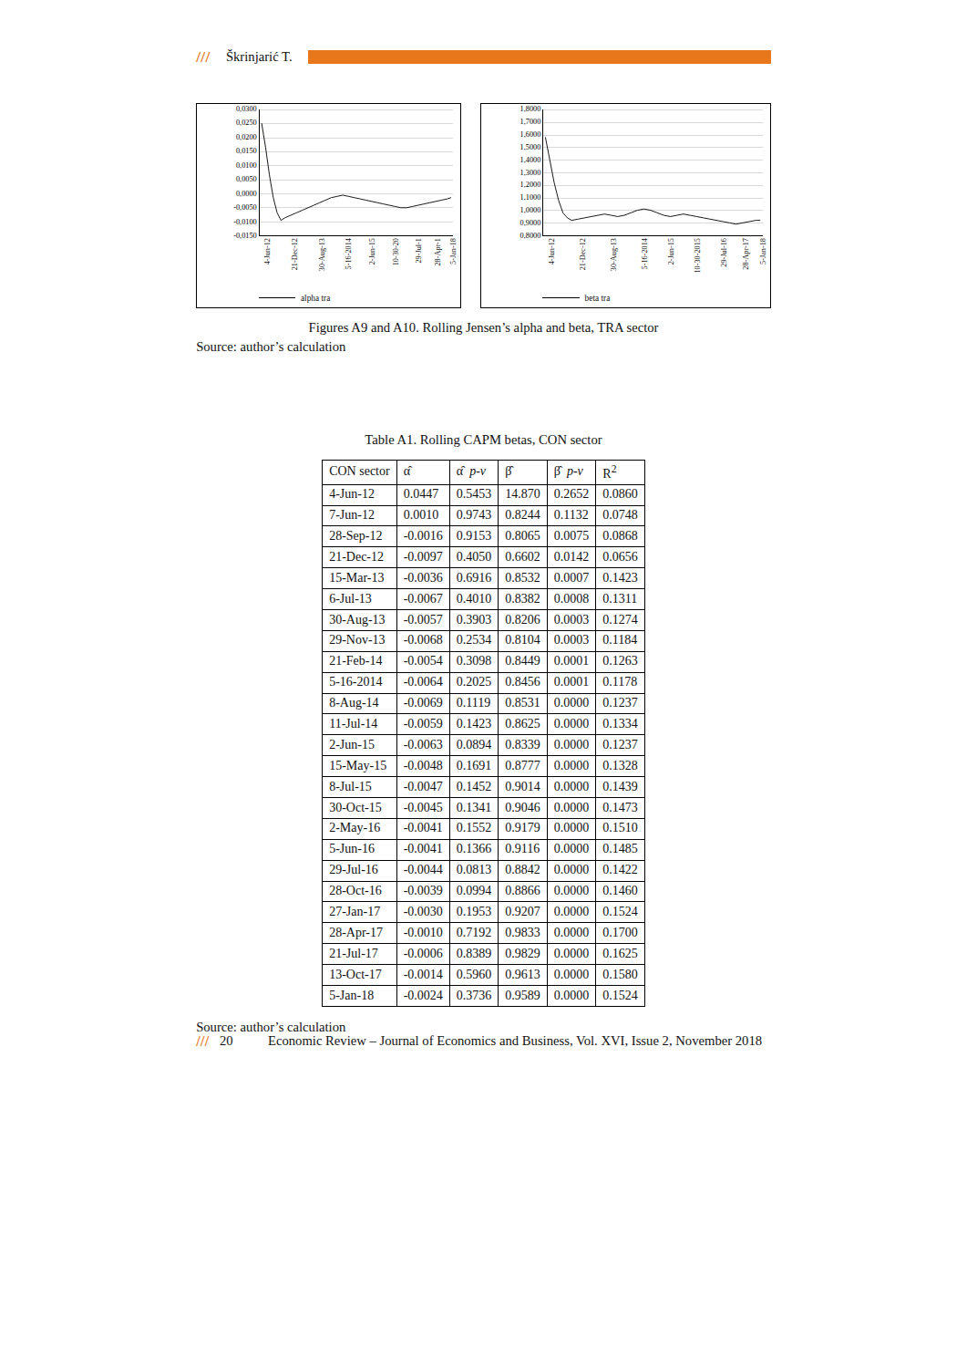/// Škrinjarić T.
0,0300 0,0250 0,0200 0,0150 0,0100 0,0050 0,0000 -0,0050 -0,0100 -0,0150
4-Jun-12 21-Dec-12 30-Aug-13 5-16-2014 2-Jun-15 10-30-20 29-Jul-1 28-Apr-1 5-Jan-18
alpha tra
1,8000 1,7000 1,6000 1,5000 1,4000 1,3000 1,2000 1,1000 1,0000 0,9000 0,8000
4-Jun-12 21-Dec-12 30-Aug-13 5-16-2014 2-Jun-15 10-30-2015 29-Jul-16 28-Apr-17 5-Jan-18
beta tra
Figures A9 and A10. Rolling Jensen’s alpha and beta, TRA sector
Source: author’s calculation
Table A1. Rolling CAPM betas, CON sector
| CON sector | α̂ | α̂ p-v | β̂ | β̂ p-v | R 2 |
| --- | --- | --- | --- | --- | --- |
| 4-Jun-12 | 0.0447 | 0.5453 | 14.870 | 0.2652 | 0.0860 |
| 7-Jun-12 | 0.0010 | 0.9743 | 0.8244 | 0.1132 | 0.0748 |
| 28-Sep-12 | -0.0016 | 0.9153 | 0.8065 | 0.0075 | 0.0868 |
| 21-Dec-12 | -0.0097 | 0.4050 | 0.6602 | 0.0142 | 0.0656 |
| 15-Mar-13 | -0.0036 | 0.6916 | 0.8532 | 0.0007 | 0.1423 |
| 6-Jul-13 | -0.0067 | 0.4010 | 0.8382 | 0.0008 | 0.1311 |
| 30-Aug-13 | -0.0057 | 0.3903 | 0.8206 | 0.0003 | 0.1274 |
| 29-Nov-13 | -0.0068 | 0.2534 | 0.8104 | 0.0003 | 0.1184 |
| 21-Feb-14 | -0.0054 | 0.3098 | 0.8449 | 0.0001 | 0.1263 |
| 5-16-2014 | -0.0064 | 0.2025 | 0.8456 | 0.0001 | 0.1178 |
| 8-Aug-14 | -0.0069 | 0.1119 | 0.8531 | 0.0000 | 0.1237 |
| 11-Jul-14 | -0.0059 | 0.1423 | 0.8625 | 0.0000 | 0.1334 |
| 2-Jun-15 | -0.0063 | 0.0894 | 0.8339 | 0.0000 | 0.1237 |
| 15-May-15 | -0.0048 | 0.1691 | 0.8777 | 0.0000 | 0.1328 |
| 8-Jul-15 | -0.0047 | 0.1452 | 0.9014 | 0.0000 | 0.1439 |
| 30-Oct-15 | -0.0045 | 0.1341 | 0.9046 | 0.0000 | 0.1473 |
| 2-May-16 | -0.0041 | 0.1552 | 0.9179 | 0.0000 | 0.1510 |
| 5-Jun-16 | -0.0041 | 0.1366 | 0.9116 | 0.0000 | 0.1485 |
| 29-Jul-16 | -0.0044 | 0.0813 | 0.8842 | 0.0000 | 0.1422 |
| 28-Oct-16 | -0.0039 | 0.0994 | 0.8866 | 0.0000 | 0.1460 |
| 27-Jan-17 | -0.0030 | 0.1953 | 0.9207 | 0.0000 | 0.1524 |
| 28-Apr-17 | -0.0010 | 0.7192 | 0.9833 | 0.0000 | 0.1700 |
| 21-Jul-17 | -0.0006 | 0.8389 | 0.9829 | 0.0000 | 0.1625 |
| 13-Oct-17 | -0.0014 | 0.5960 | 0.9613 | 0.0000 | 0.1580 |
| 5-Jan-18 | -0.0024 | 0.3736 | 0.9589 | 0.0000 | 0.1524 |
Source: author’s calculation
/// 20 Economic Review – Journal of Economics and Business, Vol. XVI, Issue 2, November 2018